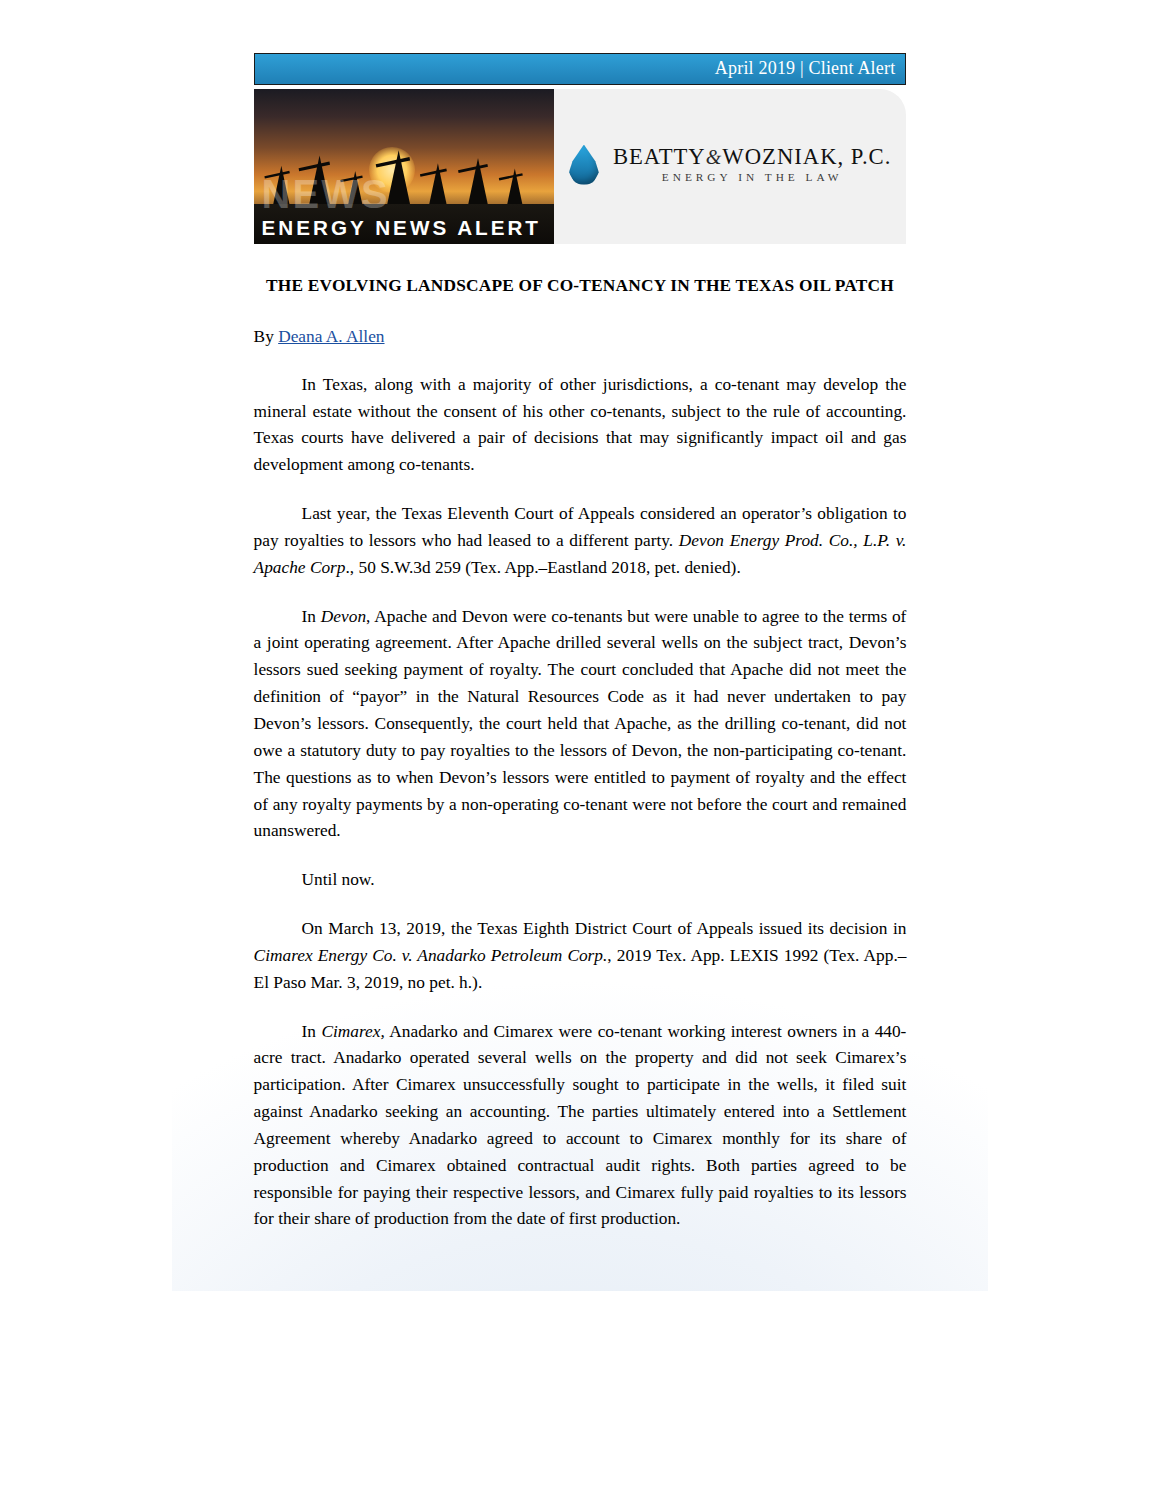April 2019 | Client Alert
NEWS
ENERGY NEWS ALERT
BEATTY&WOZNIAK, P.C.
ENERGY IN THE LAW
THE EVOLVING LANDSCAPE OF CO-TENANCY IN THE TEXAS OIL PATCH
By Deana A. Allen
In Texas, along with a majority of other jurisdictions, a co-tenant may develop the mineral estate without the consent of his other co-tenants, subject to the rule of accounting. Texas courts have delivered a pair of decisions that may significantly impact oil and gas development among co-tenants.
Last year, the Texas Eleventh Court of Appeals considered an operator’s obligation to pay royalties to lessors who had leased to a different party. Devon Energy Prod. Co., L.P. v. Apache Corp., 50 S.W.3d 259 (Tex. App.–Eastland 2018, pet. denied).
In Devon, Apache and Devon were co-tenants but were unable to agree to the terms of a joint operating agreement. After Apache drilled several wells on the subject tract, Devon’s lessors sued seeking payment of royalty. The court concluded that Apache did not meet the definition of “payor” in the Natural Resources Code as it had never undertaken to pay Devon’s lessors. Consequently, the court held that Apache, as the drilling co-tenant, did not owe a statutory duty to pay royalties to the lessors of Devon, the non-participating co-tenant. The questions as to when Devon’s lessors were entitled to payment of royalty and the effect of any royalty payments by a non-operating co-tenant were not before the court and remained unanswered.
Until now.
On March 13, 2019, the Texas Eighth District Court of Appeals issued its decision in Cimarex Energy Co. v. Anadarko Petroleum Corp., 2019 Tex. App. LEXIS 1992 (Tex. App.–El Paso Mar. 3, 2019, no pet. h.).
In Cimarex, Anadarko and Cimarex were co-tenant working interest owners in a 440-acre tract. Anadarko operated several wells on the property and did not seek Cimarex’s participation. After Cimarex unsuccessfully sought to participate in the wells, it filed suit against Anadarko seeking an accounting. The parties ultimately entered into a Settlement Agreement whereby Anadarko agreed to account to Cimarex monthly for its share of production and Cimarex obtained contractual audit rights. Both parties agreed to be responsible for paying their respective lessors, and Cimarex fully paid royalties to its lessors for their share of production from the date of first production.